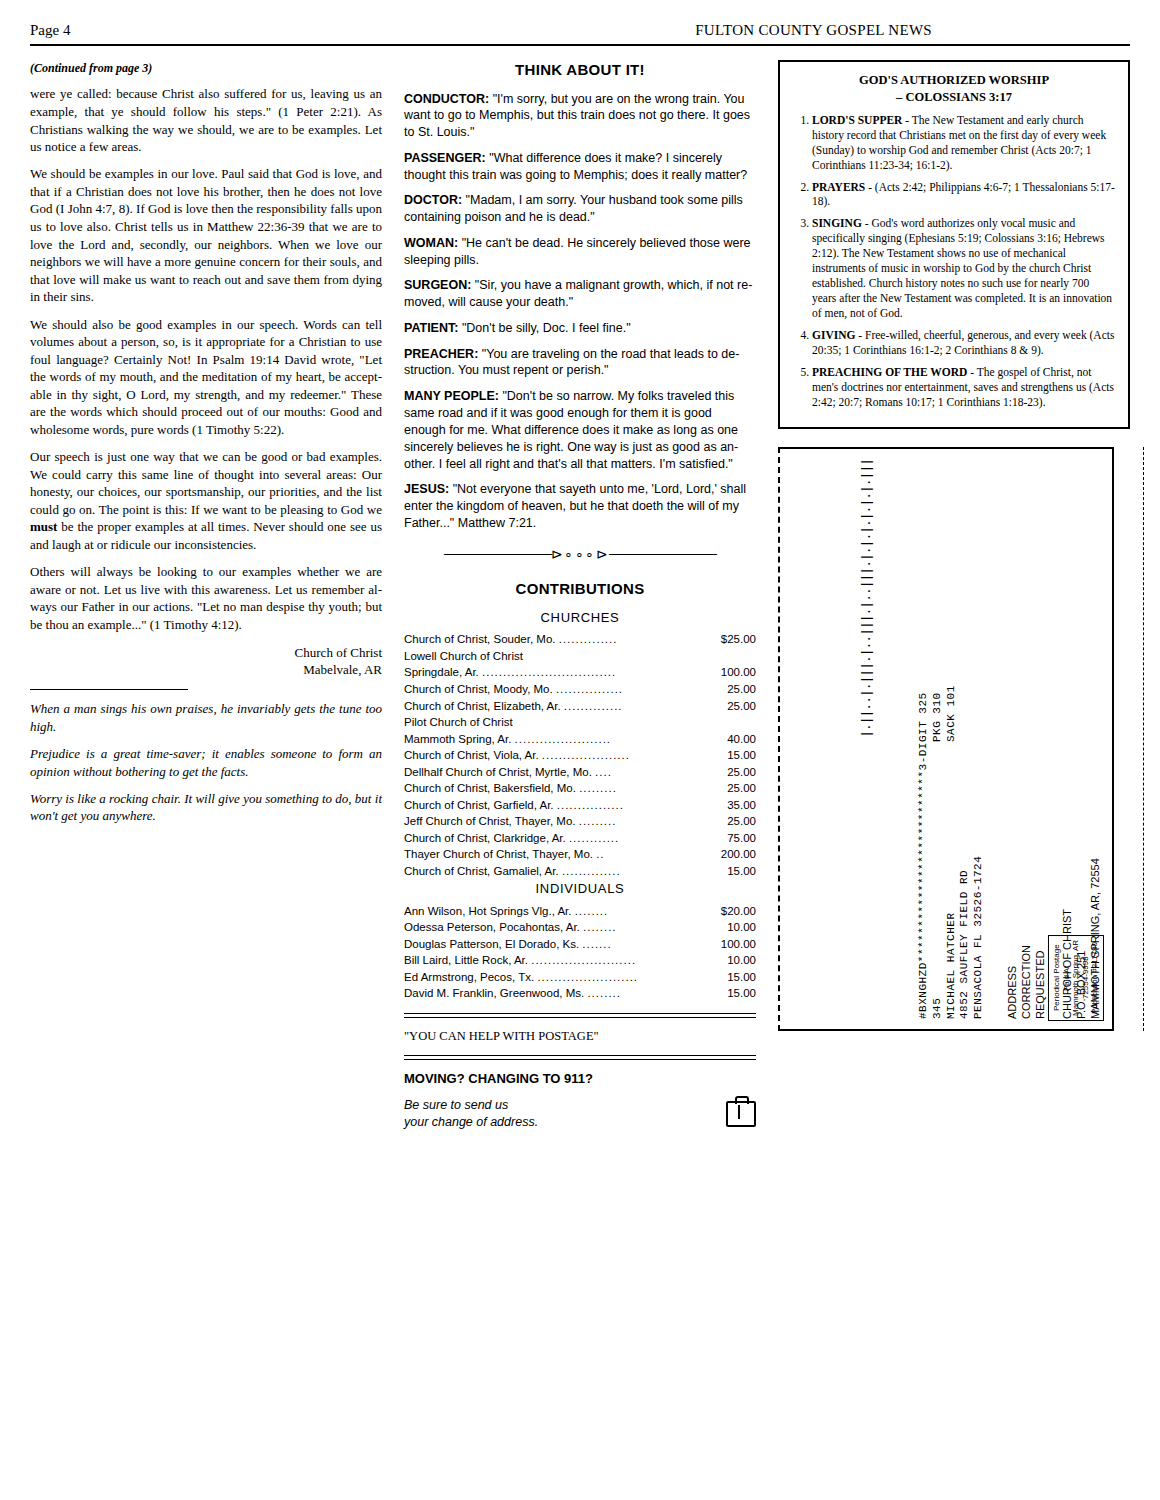Page 4
FULTON COUNTY GOSPEL NEWS
(Continued from page 3)
were ye called: because Christ also suffered for us, leaving us an example, that ye should follow his steps." (1 Peter 2:21). As Christians walking the way we should, we are to be examples. Let us notice a few areas.
We should be examples in our love. Paul said that God is love, and that if a Christian does not love his brother, then he does not love God (I John 4:7, 8). If God is love then the responsibility falls upon us to love also. Christ tells us in Matthew 22:36-39 that we are to love the Lord and, secondly, our neighbors. When we love our neighbors we will have a more genuine concern for their souls, and that love will make us want to reach out and save them from dying in their sins.
We should also be good examples in our speech. Words can tell volumes about a person, so, is it appropriate for a Christian to use foul language? Certainly Not! In Psalm 19:14 David wrote, "Let the words of my mouth, and the meditation of my heart, be acceptable in thy sight, O Lord, my strength, and my redeemer." These are the words which should proceed out of our mouths: Good and wholesome words, pure words (1 Timothy 5:22).
Our speech is just one way that we can be good or bad examples. We could carry this same line of thought into several areas: Our honesty, our choices, our sportsmanship, our priorities, and the list could go on. The point is this: If we want to be pleasing to God we must be the proper examples at all times. Never should one see us and laugh at or ridicule our inconsistencies.
Others will always be looking to our examples whether we are aware or not. Let us live with this awareness. Let us remember always our Father in our actions. "Let no man despise thy youth; but be thou an example..." (1 Timothy 4:12).
Church of Christ
Mabelvale, AR
When a man sings his own praises, he invariably gets the tune too high.
Prejudice is a great time-saver; it enables someone to form an opinion without bothering to get the facts.
Worry is like a rocking chair. It will give you something to do, but it won't get you anywhere.
THINK ABOUT IT!
CONDUCTOR: "I'm sorry, but you are on the wrong train. You want to go to Memphis, but this train does not go there. It goes to St. Louis."
PASSENGER: "What difference does it make? I sincerely thought this train was going to Memphis; does it really matter?
DOCTOR: "Madam, I am sorry. Your husband took some pills containing poison and he is dead."
WOMAN: "He can't be dead. He sincerely believed those were sleeping pills.
SURGEON: "Sir, you have a malignant growth, which, if not removed, will cause your death."
PATIENT: "Don't be silly, Doc. I feel fine."
PREACHER: "You are traveling on the road that leads to destruction. You must repent or perish."
MANY PEOPLE: "Don't be so narrow. My folks traveled this same road and if it was good enough for them it is good enough for me. What difference does it make as long as one sincerely believes he is right. One way is just as good as another. I feel all right and that's all that matters. I'm satisfied."
JESUS: "Not everyone that sayeth unto me, 'Lord, Lord,' shall enter the kingdom of heaven, but he that doeth the will of my Father..." Matthew 7:21.
⊳∘∘∘⊳
CONTRIBUTIONS
CHURCHES
| Church of Christ, Souder, Mo. .............. | $25.00 |
| Lowell Church of Christ | |
| Springdale, Ar. ................................ | 100.00 |
| Church of Christ, Moody, Mo. ................ | 25.00 |
| Church of Christ, Elizabeth, Ar. .............. | 25.00 |
| Pilot Church of Christ | |
| Mammoth Spring, Ar. ....................... | 40.00 |
| Church of Christ, Viola, Ar. ..................... | 15.00 |
| Dellhalf Church of Christ, Myrtle, Mo. .... | 25.00 |
| Church of Christ, Bakersfield, Mo. ......... | 25.00 |
| Church of Christ, Garfield, Ar. ................ | 35.00 |
| Jeff Church of Christ, Thayer, Mo. ......... | 25.00 |
| Church of Christ, Clarkridge, Ar. ............ | 75.00 |
| Thayer Church of Christ, Thayer, Mo. .. | 200.00 |
| Church of Christ, Gamaliel, Ar. .............. | 15.00 |
INDIVIDUALS
| Ann Wilson, Hot Springs Vlg., Ar. ........ | $20.00 |
| Odessa Peterson, Pocahontas, Ar. ........ | 10.00 |
| Douglas Patterson, El Dorado, Ks. ....... | 100.00 |
| Bill Laird, Little Rock, Ar. ......................... | 10.00 |
| Ed Armstrong, Pecos, Tx. ........................ | 15.00 |
| David M. Franklin, Greenwood, Ms. ........ | 15.00 |
"YOU CAN HELP WITH POSTAGE"
MOVING? CHANGING TO 911?
Be sure to send us
your change of address.
GOD'S AUTHORIZED WORSHIP
– COLOSSIANS 3:17
LORD'S SUPPER - The New Testament and early church history record that Christians met on the first day of every week (Sunday) to worship God and remember Christ (Acts 20:7; 1 Corinthians 11:23-34; 16:1-2).
PRAYERS - (Acts 2:42; Philippians 4:6-7; 1 Thessalonians 5:17-18).
SINGING - God's word authorizes only vocal music and specifically singing (Ephesians 5:19; Colossians 3:16; Hebrews 2:12). The New Testament shows no use of mechanical instruments of music in worship to God by the church Christ established. Church history notes no such use for nearly 700 years after the New Testament was completed. It is an innovation of men, not of God.
GIVING - Free-willed, cheerful, generous, and every week (Acts 20:35; 1 Corinthians 16:1-2; 2 Corinthians 8 & 9).
PREACHING OF THE WORD - The gospel of Christ, not men's doctrines nor entertainment, saves and strengthens us (Acts 2:42; 20:7; Romans 10:17; 1 Corinthians 1:18-23).
CHURCH OF CHRIST P.O. BOX 251 MAMMOTH SPRING, AR, 72554
ADDRESS CORRECTION REQUESTED
#BXNGHZD***************************3-DIGIT 325 345 PKG 310 MICHAEL HATCHER SACK 101 4852 SAUFLEY FIELD RD PENSACOLA FL 32526-1724
|.||..|.|||.|..|||.|..|||.|.|.|.|.|.|.|||
Periodical Postage Paid At Mammoth Spring, AR 72554-9998 Publication #211780